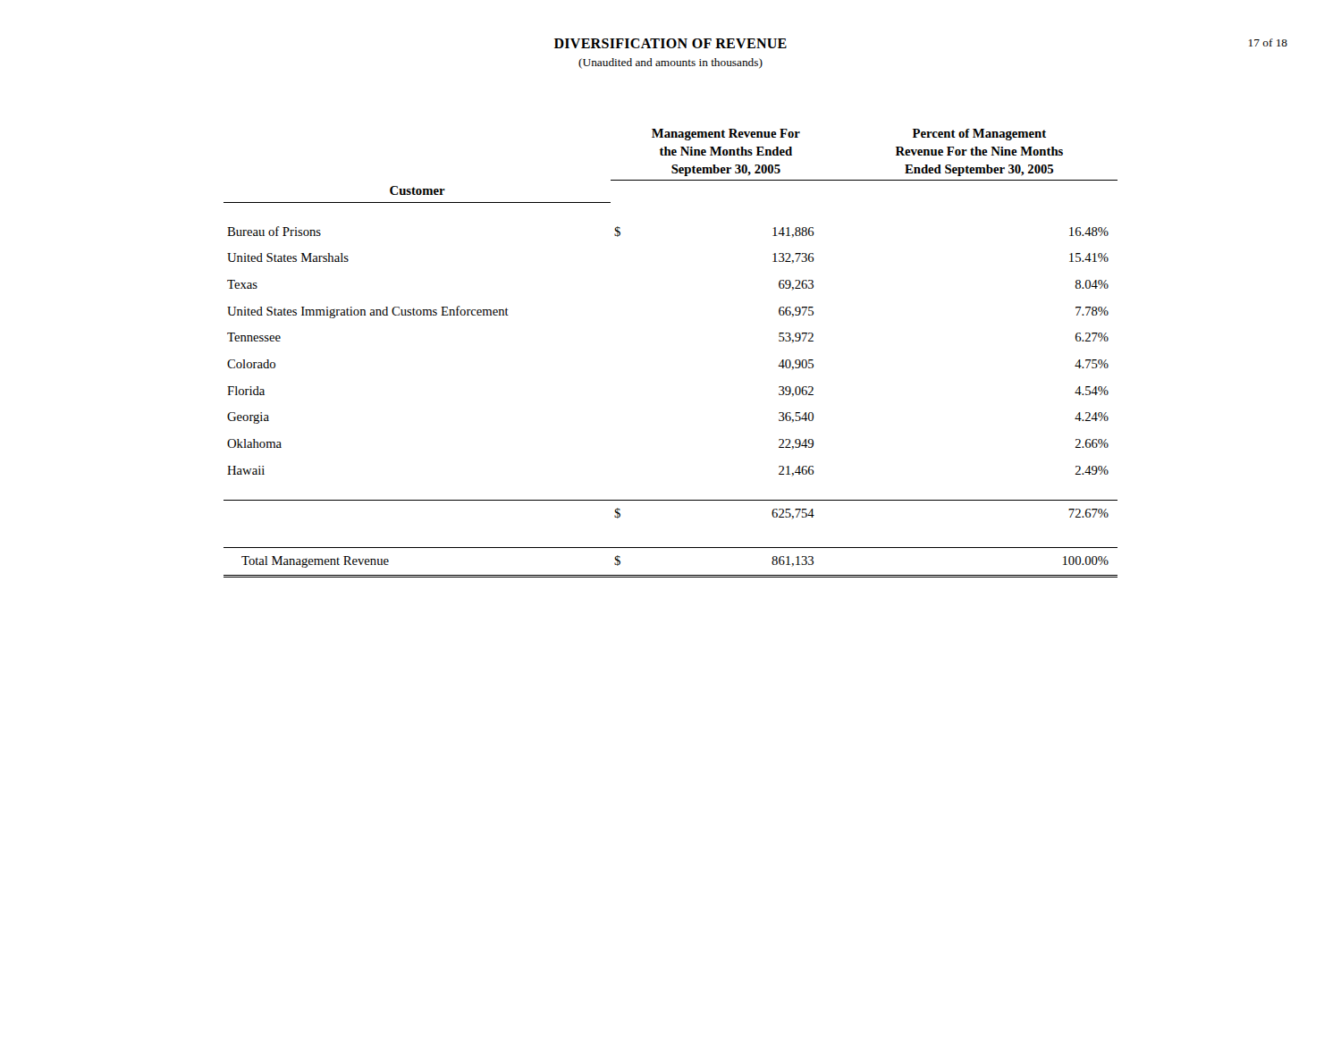17 of 18
DIVERSIFICATION OF REVENUE
(Unaudited and amounts in thousands)
| | Management Revenue For the Nine Months Ended September 30, 2005 | Percent of Management Revenue For the Nine Months Ended September 30, 2005 |
| --- | --- | --- |
| Customer | | |
| Bureau of Prisons | $ | 141,886 | 16.48% |
| United States Marshals | | 132,736 | 15.41% |
| Texas | | 69,263 | 8.04% |
| United States Immigration and Customs Enforcement | | 66,975 | 7.78% |
| Tennessee | | 53,972 | 6.27% |
| Colorado | | 40,905 | 4.75% |
| Florida | | 39,062 | 4.54% |
| Georgia | | 36,540 | 4.24% |
| Oklahoma | | 22,949 | 2.66% |
| Hawaii | | 21,466 | 2.49% |
| | $ | 625,754 | 72.67% |
| Total Management Revenue | $ | 861,133 | 100.00% |